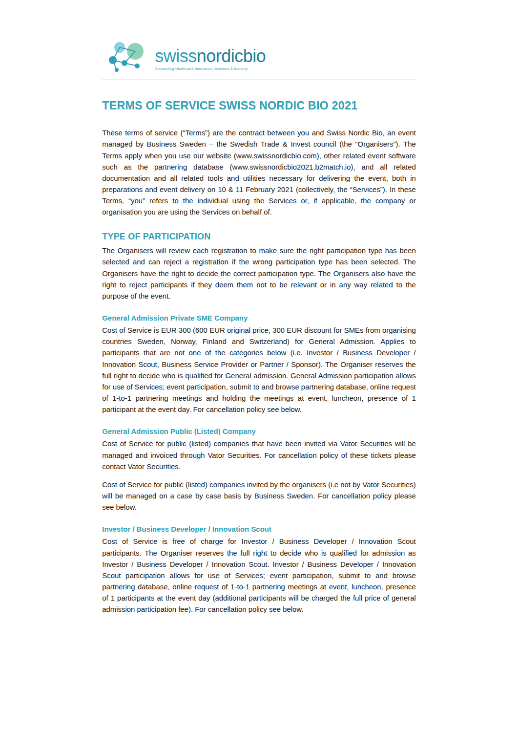swissnordicbio Connecting Healthcare Innovators Investors & Industry
TERMS OF SERVICE SWISS NORDIC BIO 2021
These terms of service (“Terms”) are the contract between you and Swiss Nordic Bio, an event managed by Business Sweden – the Swedish Trade & Invest council (the “Organisers”). The Terms apply when you use our website (www.swissnordicbio.com), other related event software such as the partnering database (www.swissnordicbio2021.b2match.io), and all related documentation and all related tools and utilities necessary for delivering the event, both in preparations and event delivery on 10 & 11 February 2021 (collectively, the “Services”). In these Terms, “you” refers to the individual using the Services or, if applicable, the company or organisation you are using the Services on behalf of.
TYPE OF PARTICIPATION
The Organisers will review each registration to make sure the right participation type has been selected and can reject a registration if the wrong participation type has been selected. The Organisers have the right to decide the correct participation type. The Organisers also have the right to reject participants if they deem them not to be relevant or in any way related to the purpose of the event.
General Admission Private SME Company
Cost of Service is EUR 300 (600 EUR original price, 300 EUR discount for SMEs from organising countries Sweden, Norway, Finland and Switzerland) for General Admission. Applies to participants that are not one of the categories below (i.e. Investor / Business Developer / Innovation Scout, Business Service Provider or Partner / Sponsor). The Organiser reserves the full right to decide who is qualified for General admission. General Admission participation allows for use of Services; event participation, submit to and browse partnering database, online request of 1-to-1 partnering meetings and holding the meetings at event, luncheon, presence of 1 participant at the event day. For cancellation policy see below.
General Admission Public (Listed) Company
Cost of Service for public (listed) companies that have been invited via Vator Securities will be managed and invoiced through Vator Securities. For cancellation policy of these tickets please contact Vator Securities.
Cost of Service for public (listed) companies invited by the organisers (i.e not by Vator Securities) will be managed on a case by case basis by Business Sweden. For cancellation policy please see below.
Investor / Business Developer / Innovation Scout
Cost of Service is free of charge for Investor / Business Developer / Innovation Scout participants. The Organiser reserves the full right to decide who is qualified for admission as Investor / Business Developer / Innovation Scout. Investor / Business Developer / Innovation Scout participation allows for use of Services; event participation, submit to and browse partnering database, online request of 1-to-1 partnering meetings at event, luncheon, presence of 1 participants at the event day (additional participants will be charged the full price of general admission participation fee). For cancellation policy see below.